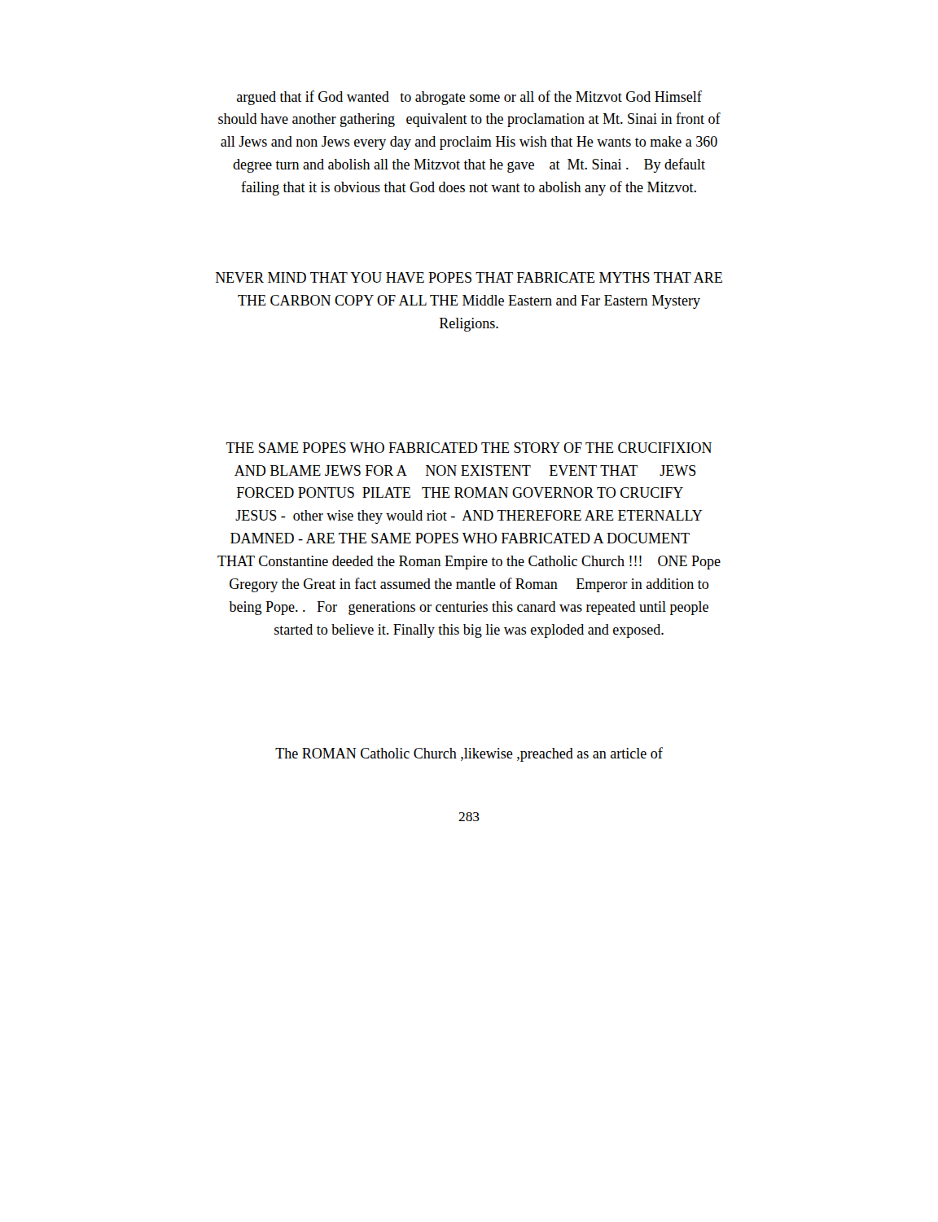argued that if God wanted to abrogate some or all of the Mitzvot God Himself should have another gathering equivalent to the proclamation at Mt. Sinai in front of all Jews and non Jews every day and proclaim His wish that He wants to make a 360 degree turn and abolish all the Mitzvot that he gave at Mt. Sinai . By default failing that it is obvious that God does not want to abolish any of the Mitzvot.
NEVER MIND THAT YOU HAVE POPES THAT FABRICATE MYTHS THAT ARE THE CARBON COPY OF ALL THE Middle Eastern and Far Eastern Mystery Religions.
THE SAME POPES WHO FABRICATED THE STORY OF THE CRUCIFIXION AND BLAME JEWS FOR A NON EXISTENT EVENT THAT JEWS FORCED PONTUS PILATE THE ROMAN GOVERNOR TO CRUCIFY JESUS - other wise they would riot - AND THEREFORE ARE ETERNALLY DAMNED - ARE THE SAME POPES WHO FABRICATED A DOCUMENT THAT Constantine deeded the Roman Empire to the Catholic Church !!! ONE Pope Gregory the Great in fact assumed the mantle of Roman Emperor in addition to being Pope. . For generations or centuries this canard was repeated until people started to believe it. Finally this big lie was exploded and exposed.
The ROMAN Catholic Church ,likewise ,preached as an article of
283